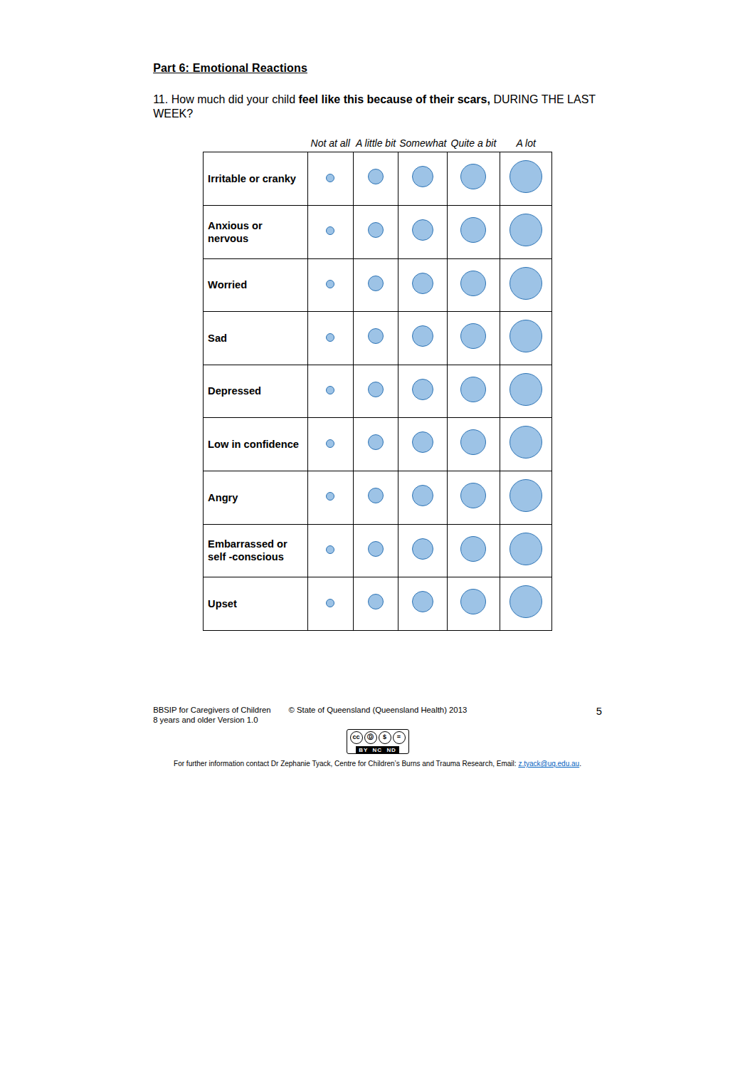Part 6: Emotional Reactions
11. How much did your child feel like this because of their scars, DURING THE LAST WEEK?
| | Not at all | A little bit | Somewhat | Quite a bit | A lot |
| --- | --- | --- | --- | --- | --- |
| Irritable or cranky | | | | | |
| Anxious or nervous | | | | | |
| Worried | | | | | |
| Sad | | | | | |
| Depressed | | | | | |
| Low in confidence | | | | | |
| Angry | | | | | |
| Embarrassed or self -conscious | | | | | |
| Upset | | | | | |
BBSIP for Caregivers of Children
8 years and older Version 1.0
© State of Queensland (Queensland Health) 2013
5
cc Ⓓ $ = BY NC ND
For further information contact Dr Zephanie Tyack, Centre for Children’s Burns and Trauma Research, Email: z.tyack@uq.edu.au.